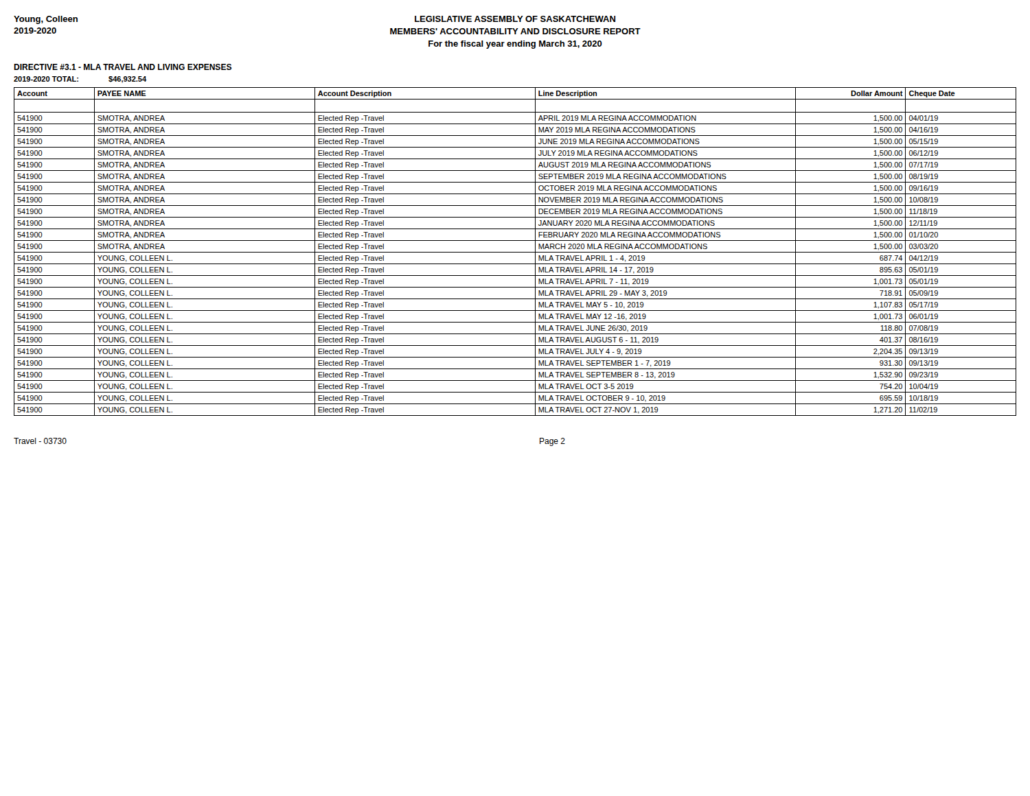Young, Colleen
2019-2020
LEGISLATIVE ASSEMBLY OF SASKATCHEWAN
MEMBERS' ACCOUNTABILITY AND DISCLOSURE REPORT
For the fiscal year ending March 31, 2020
DIRECTIVE #3.1 - MLA TRAVEL AND LIVING EXPENSES
2019-2020 TOTAL: $46,932.54
| Account | PAYEE NAME | Account Description | Line Description | Dollar Amount | Cheque Date |
| --- | --- | --- | --- | --- | --- |
| 541900 | SMOTRA, ANDREA | Elected Rep -Travel | APRIL 2019 MLA REGINA ACCOMMODATION | 1,500.00 | 04/01/19 |
| 541900 | SMOTRA, ANDREA | Elected Rep -Travel | MAY 2019 MLA REGINA ACCOMMODATIONS | 1,500.00 | 04/16/19 |
| 541900 | SMOTRA, ANDREA | Elected Rep -Travel | JUNE 2019 MLA REGINA ACCOMMODATIONS | 1,500.00 | 05/15/19 |
| 541900 | SMOTRA, ANDREA | Elected Rep -Travel | JULY 2019 MLA REGINA ACCOMMODATIONS | 1,500.00 | 06/12/19 |
| 541900 | SMOTRA, ANDREA | Elected Rep -Travel | AUGUST 2019 MLA REGINA ACCOMMODATIONS | 1,500.00 | 07/17/19 |
| 541900 | SMOTRA, ANDREA | Elected Rep -Travel | SEPTEMBER 2019 MLA REGINA ACCOMMODATIONS | 1,500.00 | 08/19/19 |
| 541900 | SMOTRA, ANDREA | Elected Rep -Travel | OCTOBER 2019 MLA REGINA ACCOMMODATIONS | 1,500.00 | 09/16/19 |
| 541900 | SMOTRA, ANDREA | Elected Rep -Travel | NOVEMBER 2019 MLA REGINA ACCOMMODATIONS | 1,500.00 | 10/08/19 |
| 541900 | SMOTRA, ANDREA | Elected Rep -Travel | DECEMBER 2019 MLA REGINA ACCOMMODATIONS | 1,500.00 | 11/18/19 |
| 541900 | SMOTRA, ANDREA | Elected Rep -Travel | JANUARY 2020 MLA REGINA ACCOMMODATIONS | 1,500.00 | 12/11/19 |
| 541900 | SMOTRA, ANDREA | Elected Rep -Travel | FEBRUARY 2020 MLA REGINA ACCOMMODATIONS | 1,500.00 | 01/10/20 |
| 541900 | SMOTRA, ANDREA | Elected Rep -Travel | MARCH 2020 MLA REGINA ACCOMMODATIONS | 1,500.00 | 03/03/20 |
| 541900 | YOUNG, COLLEEN L. | Elected Rep -Travel | MLA TRAVEL APRIL 1 - 4, 2019 | 687.74 | 04/12/19 |
| 541900 | YOUNG, COLLEEN L. | Elected Rep -Travel | MLA TRAVEL APRIL 14 - 17, 2019 | 895.63 | 05/01/19 |
| 541900 | YOUNG, COLLEEN L. | Elected Rep -Travel | MLA TRAVEL APRIL 7 - 11, 2019 | 1,001.73 | 05/01/19 |
| 541900 | YOUNG, COLLEEN L. | Elected Rep -Travel | MLA TRAVEL APRIL 29 - MAY 3, 2019 | 718.91 | 05/09/19 |
| 541900 | YOUNG, COLLEEN L. | Elected Rep -Travel | MLA TRAVEL MAY 5 - 10, 2019 | 1,107.83 | 05/17/19 |
| 541900 | YOUNG, COLLEEN L. | Elected Rep -Travel | MLA TRAVEL MAY 12 -16, 2019 | 1,001.73 | 06/01/19 |
| 541900 | YOUNG, COLLEEN L. | Elected Rep -Travel | MLA TRAVEL JUNE 26/30, 2019 | 118.80 | 07/08/19 |
| 541900 | YOUNG, COLLEEN L. | Elected Rep -Travel | MLA TRAVEL AUGUST 6 - 11, 2019 | 401.37 | 08/16/19 |
| 541900 | YOUNG, COLLEEN L. | Elected Rep -Travel | MLA TRAVEL JULY 4 - 9, 2019 | 2,204.35 | 09/13/19 |
| 541900 | YOUNG, COLLEEN L. | Elected Rep -Travel | MLA TRAVEL SEPTEMBER 1 - 7, 2019 | 931.30 | 09/13/19 |
| 541900 | YOUNG, COLLEEN L. | Elected Rep -Travel | MLA TRAVEL SEPTEMBER 8 - 13, 2019 | 1,532.90 | 09/23/19 |
| 541900 | YOUNG, COLLEEN L. | Elected Rep -Travel | MLA TRAVEL OCT 3-5 2019 | 754.20 | 10/04/19 |
| 541900 | YOUNG, COLLEEN L. | Elected Rep -Travel | MLA TRAVEL OCTOBER 9 - 10, 2019 | 695.59 | 10/18/19 |
| 541900 | YOUNG, COLLEEN L. | Elected Rep -Travel | MLA TRAVEL OCT 27-NOV 1, 2019 | 1,271.20 | 11/02/19 |
Travel - 03730 Page 2